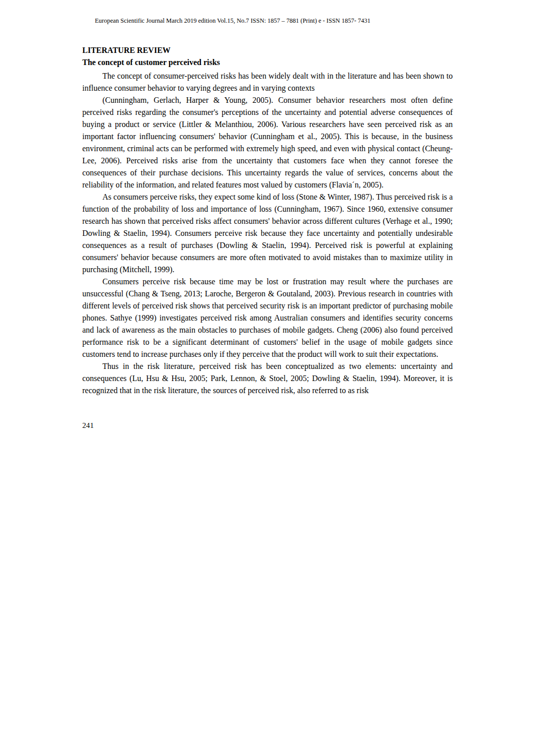European Scientific Journal March 2019 edition Vol.15, No.7 ISSN: 1857 – 7881 (Print) e - ISSN 1857- 7431
Literature Review
The concept of customer perceived risks
The concept of consumer-perceived risks has been widely dealt with in the literature and has been shown to influence consumer behavior to varying degrees and in varying contexts
(Cunningham, Gerlach, Harper & Young, 2005). Consumer behavior researchers most often define perceived risks regarding the consumer's perceptions of the uncertainty and potential adverse consequences of buying a product or service (Littler & Melanthiou, 2006). Various researchers have seen perceived risk as an important factor influencing consumers' behavior (Cunningham et al., 2005). This is because, in the business environment, criminal acts can be performed with extremely high speed, and even with physical contact (Cheung-Lee, 2006). Perceived risks arise from the uncertainty that customers face when they cannot foresee the consequences of their purchase decisions. This uncertainty regards the value of services, concerns about the reliability of the information, and related features most valued by customers (Flavia´n, 2005).
As consumers perceive risks, they expect some kind of loss (Stone & Winter, 1987). Thus perceived risk is a function of the probability of loss and importance of loss (Cunningham, 1967). Since 1960, extensive consumer research has shown that perceived risks affect consumers' behavior across different cultures (Verhage et al., 1990; Dowling & Staelin, 1994). Consumers perceive risk because they face uncertainty and potentially undesirable consequences as a result of purchases (Dowling & Staelin, 1994). Perceived risk is powerful at explaining consumers' behavior because consumers are more often motivated to avoid mistakes than to maximize utility in purchasing (Mitchell, 1999).
Consumers perceive risk because time may be lost or frustration may result where the purchases are unsuccessful (Chang & Tseng, 2013; Laroche, Bergeron & Goutaland, 2003). Previous research in countries with different levels of perceived risk shows that perceived security risk is an important predictor of purchasing mobile phones. Sathye (1999) investigates perceived risk among Australian consumers and identifies security concerns and lack of awareness as the main obstacles to purchases of mobile gadgets. Cheng (2006) also found perceived performance risk to be a significant determinant of customers' belief in the usage of mobile gadgets since customers tend to increase purchases only if they perceive that the product will work to suit their expectations.
Thus in the risk literature, perceived risk has been conceptualized as two elements: uncertainty and consequences (Lu, Hsu & Hsu, 2005; Park, Lennon, & Stoel, 2005; Dowling & Staelin, 1994). Moreover, it is recognized that in the risk literature, the sources of perceived risk, also referred to as risk
241